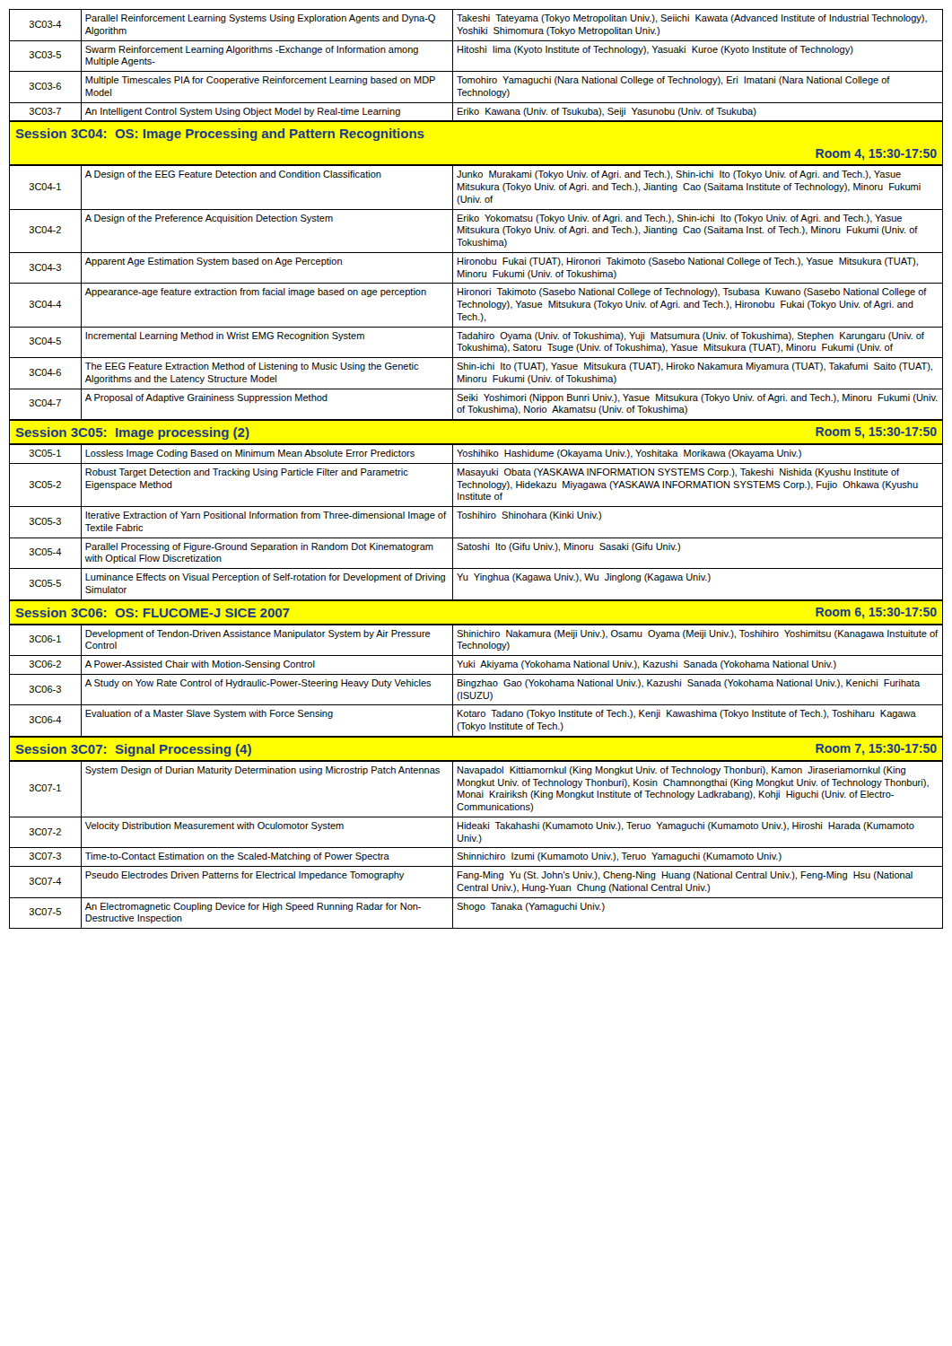| 3C03-4 | Parallel Reinforcement Learning Systems Using Exploration Agents and Dyna-Q Algorithm | Takeshi Tateyama (Tokyo Metropolitan Univ.), Seiichi Kawata (Advanced Institute of Industrial Technology), Yoshiki Shimomura (Tokyo Metropolitan Univ.) |
| 3C03-5 | Swarm Reinforcement Learning Algorithms -Exchange of Information among Multiple Agents- | Hitoshi Iima (Kyoto Institute of Technology), Yasuaki Kuroe (Kyoto Institute of Technology) |
| 3C03-6 | Multiple Timescales PIA for Cooperative Reinforcement Learning based on MDP Model | Tomohiro Yamaguchi (Nara National College of Technology), Eri Imatani (Nara National College of Technology) |
| 3C03-7 | An Intelligent Control System Using Object Model by Real-time Learning | Eriko Kawana (Univ. of Tsukuba), Seiji Yasunobu (Univ. of Tsukuba) |
Session 3C04: OS: Image Processing and Pattern Recognitions Room 4, 15:30-17:50
| 3C04-1 | A Design of the EEG Feature Detection and Condition Classification | Junko Murakami (Tokyo Univ. of Agri. and Tech.), Shin-ichi Ito (Tokyo Univ. of Agri. and Tech.), Yasue Mitsukura (Tokyo Univ. of Agri. and Tech.), Jianting Cao (Saitama Institute of Technology), Minoru Fukumi (Univ. of |
| 3C04-2 | A Design of the Preference Acquisition Detection System | Eriko Yokomatsu (Tokyo Univ. of Agri. and Tech.), Shin-ichi Ito (Tokyo Univ. of Agri. and Tech.), Yasue Mitsukura (Tokyo Univ. of Agri. and Tech.), Jianting Cao (Saitama Inst. of Tech.), Minoru Fukumi (Univ. of Tokushima) |
| 3C04-3 | Apparent Age Estimation System based on Age Perception | Hironobu Fukai (TUAT), Hironori Takimoto (Sasebo National College of Tech.), Yasue Mitsukura (TUAT), Minoru Fukumi (Univ. of Tokushima) |
| 3C04-4 | Appearance-age feature extraction from facial image based on age perception | Hironori Takimoto (Sasebo National College of Technology), Tsubasa Kuwano (Sasebo National College of Technology), Yasue Mitsukura (Tokyo Univ. of Agri. and Tech.), Hironobu Fukai (Tokyo Univ. of Agri. and Tech.), |
| 3C04-5 | Incremental Learning Method in Wrist EMG Recognition System | Tadahiro Oyama (Univ. of Tokushima), Yuji Matsumura (Univ. of Tokushima), Stephen Karungaru (Univ. of Tokushima), Satoru Tsuge (Univ. of Tokushima), Yasue Mitsukura (TUAT), Minoru Fukumi (Univ. of |
| 3C04-6 | The EEG Feature Extraction Method of Listening to Music Using the Genetic Algorithms and the Latency Structure Model | Shin-ichi Ito (TUAT), Yasue Mitsukura (TUAT), Hiroko Nakamura Miyamura (TUAT), Takafumi Saito (TUAT), Minoru Fukumi (Univ. of Tokushima) |
| 3C04-7 | A Proposal of Adaptive Graininess Suppression Method | Seiki Yoshimori (Nippon Bunri Univ.), Yasue Mitsukura (Tokyo Univ. of Agri. and Tech.), Minoru Fukumi (Univ. of Tokushima), Norio Akamatsu (Univ. of Tokushima) |
Session 3C05: Image processing (2) Room 5, 15:30-17:50
| 3C05-1 | Lossless Image Coding Based on Minimum Mean Absolute Error Predictors | Yoshihiko Hashidume (Okayama Univ.), Yoshitaka Morikawa (Okayama Univ.) |
| 3C05-2 | Robust Target Detection and Tracking Using Particle Filter and Parametric Eigenspace Method | Masayuki Obata (YASKAWA INFORMATION SYSTEMS Corp.), Takeshi Nishida (Kyushu Institute of Technology), Hidekazu Miyagawa (YASKAWA INFORMATION SYSTEMS Corp.), Fujio Ohkawa (Kyushu Institute of |
| 3C05-3 | Iterative Extraction of Yarn Positional Information from Three-dimensional Image of Textile Fabric | Toshihiro Shinohara (Kinki Univ.) |
| 3C05-4 | Parallel Processing of Figure-Ground Separation in Random Dot Kinematogram with Optical Flow Discretization | Satoshi Ito (Gifu Univ.), Minoru Sasaki (Gifu Univ.) |
| 3C05-5 | Luminance Effects on Visual Perception of Self-rotation for Development of Driving Simulator | Yu Yinghua (Kagawa Univ.), Wu Jinglong (Kagawa Univ.) |
Session 3C06: OS: FLUCOME-J SICE 2007 Room 6, 15:30-17:50
| 3C06-1 | Development of Tendon-Driven Assistance Manipulator System by Air Pressure Control | Shinichiro Nakamura (Meiji Univ.), Osamu Oyama (Meiji Univ.), Toshihiro Yoshimitsu (Kanagawa Instuitute of Technology) |
| 3C06-2 | A Power-Assisted Chair with Motion-Sensing Control | Yuki Akiyama (Yokohama National Univ.), Kazushi Sanada (Yokohama National Univ.) |
| 3C06-3 | A Study on Yow Rate Control of Hydraulic-Power-Steering Heavy Duty Vehicles | Bingzhao Gao (Yokohama National Univ.), Kazushi Sanada (Yokohama National Univ.), Kenichi Furihata (ISUZU) |
| 3C06-4 | Evaluation of a Master Slave System with Force Sensing | Kotaro Tadano (Tokyo Institute of Tech.), Kenji Kawashima (Tokyo Institute of Tech.), Toshiharu Kagawa (Tokyo Institute of Tech.) |
Session 3C07: Signal Processing (4) Room 7, 15:30-17:50
| 3C07-1 | System Design of Durian Maturity Determination using Microstrip Patch Antennas | Navapadol Kittiamornkul (King Mongkut Univ. of Technology Thonburi), Kamon Jiraseriamornkul (King Mongkut Univ. of Technology Thonburi), Kosin Chamnongthai (King Mongkut Univ. of Technology Thonburi), Monai Krairiksh (King Mongkut Institute of Technology Ladkrabang), Kohji Higuchi (Univ. of Electro-Communications) |
| 3C07-2 | Velocity Distribution Measurement with Oculomotor System | Hideaki Takahashi (Kumamoto Univ.), Teruo Yamaguchi (Kumamoto Univ.), Hiroshi Harada (Kumamoto Univ.) |
| 3C07-3 | Time-to-Contact Estimation on the Scaled-Matching of Power Spectra | Shinnichiro Izumi (Kumamoto Univ.), Teruo Yamaguchi (Kumamoto Univ.) |
| 3C07-4 | Pseudo Electrodes Driven Patterns for Electrical Impedance Tomography | Fang-Ming Yu (St. John's Univ.), Cheng-Ning Huang (National Central Univ.), Feng-Ming Hsu (National Central Univ.), Hung-Yuan Chung (National Central Univ.) |
| 3C07-5 | An Electromagnetic Coupling Device for High Speed Running Radar for Non-Destructive Inspection | Shogo Tanaka (Yamaguchi Univ.) |